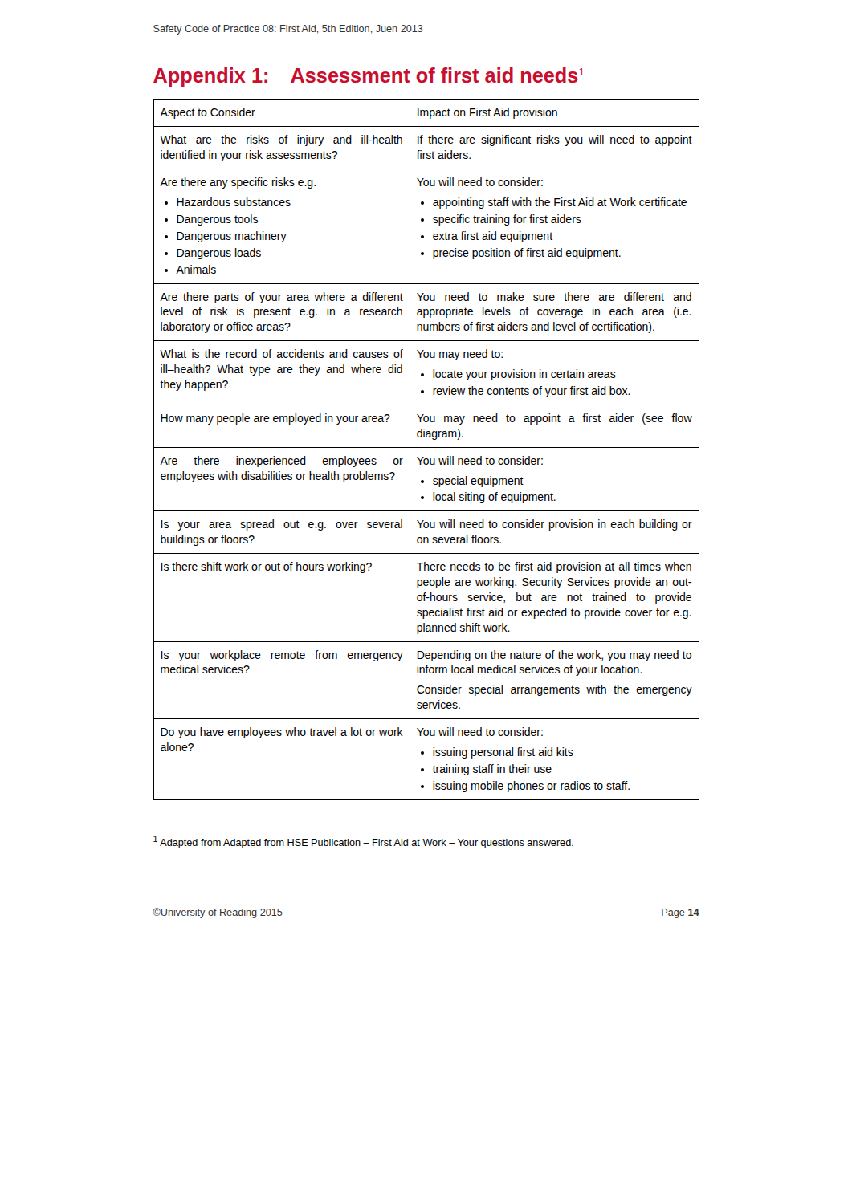Safety Code of Practice 08: First Aid, 5th Edition, Juen 2013
Appendix 1: Assessment of first aid needs1
| Aspect to Consider | Impact on First Aid provision |
| --- | --- |
| What are the risks of injury and ill-health identified in your risk assessments? | If there are significant risks you will need to appoint first aiders. |
| Are there any specific risks e.g. Hazardous substances Dangerous tools Dangerous machinery Dangerous loads Animals | You will need to consider: appointing staff with the First Aid at Work certificate specific training for first aiders extra first aid equipment precise position of first aid equipment. |
| Are there parts of your area where a different level of risk is present e.g. in a research laboratory or office areas? | You need to make sure there are different and appropriate levels of coverage in each area (i.e. numbers of first aiders and level of certification). |
| What is the record of accidents and causes of ill–health? What type are they and where did they happen? | You may need to: locate your provision in certain areas review the contents of your first aid box. |
| How many people are employed in your area? | You may need to appoint a first aider (see flow diagram). |
| Are there inexperienced employees or employees with disabilities or health problems? | You will need to consider: special equipment local siting of equipment. |
| Is your area spread out e.g. over several buildings or floors? | You will need to consider provision in each building or on several floors. |
| Is there shift work or out of hours working? | There needs to be first aid provision at all times when people are working. Security Services provide an out-of-hours service, but are not trained to provide specialist first aid or expected to provide cover for e.g. planned shift work. |
| Is your workplace remote from emergency medical services? | Depending on the nature of the work, you may need to inform local medical services of your location. Consider special arrangements with the emergency services. |
| Do you have employees who travel a lot or work alone? | You will need to consider: issuing personal first aid kits training staff in their use issuing mobile phones or radios to staff. |
1 Adapted from Adapted from HSE Publication – First Aid at Work – Your questions answered.
©University of Reading 2015
Page 14